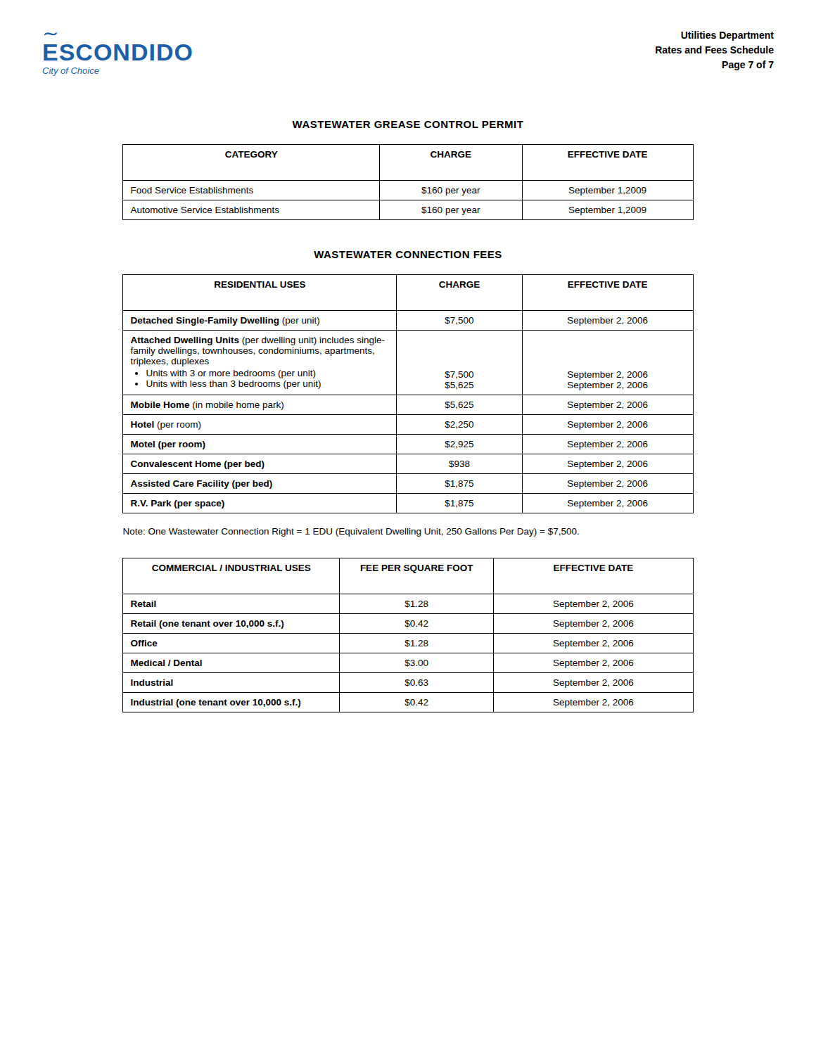∼
ESCONDIDO
City of Choice
Utilities Department
Rates and Fees Schedule
Page 7 of 7
WASTEWATER GREASE CONTROL PERMIT
| CATEGORY | CHARGE | EFFECTIVE DATE |
| --- | --- | --- |
| Food Service Establishments | $160 per year | September 1,2009 |
| Automotive Service Establishments | $160 per year | September 1,2009 |
WASTEWATER CONNECTION FEES
| RESIDENTIAL USES | CHARGE | EFFECTIVE DATE |
| --- | --- | --- |
| Detached Single-Family Dwelling (per unit) | $7,500 | September 2, 2006 |
| Attached Dwelling Units (per dwelling unit) includes single-family dwellings, townhouses, condominiums, apartments, triplexes, duplexes Units with 3 or more bedrooms (per unit) Units with less than 3 bedrooms (per unit) | $7,500 $5,625 | September 2, 2006 September 2, 2006 |
| Mobile Home (in mobile home park) | $5,625 | September 2, 2006 |
| Hotel (per room) | $2,250 | September 2, 2006 |
| Motel (per room) | $2,925 | September 2, 2006 |
| Convalescent Home (per bed) | $938 | September 2, 2006 |
| Assisted Care Facility (per bed) | $1,875 | September 2, 2006 |
| R.V. Park (per space) | $1,875 | September 2, 2006 |
Note: One Wastewater Connection Right = 1 EDU (Equivalent Dwelling Unit, 250 Gallons Per Day) = $7,500.
| COMMERCIAL / INDUSTRIAL USES | FEE PER SQUARE FOOT | EFFECTIVE DATE |
| --- | --- | --- |
| Retail | $1.28 | September 2, 2006 |
| Retail (one tenant over 10,000 s.f.) | $0.42 | September 2, 2006 |
| Office | $1.28 | September 2, 2006 |
| Medical / Dental | $3.00 | September 2, 2006 |
| Industrial | $0.63 | September 2, 2006 |
| Industrial (one tenant over 10,000 s.f.) | $0.42 | September 2, 2006 |